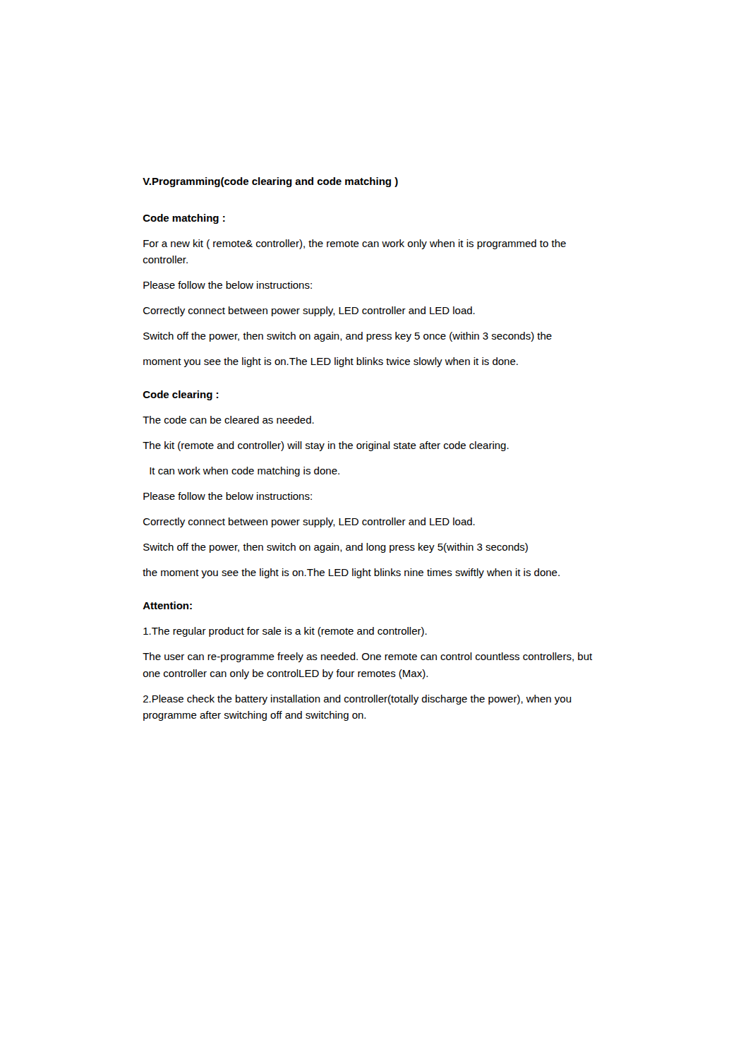V.Programming(code clearing and code matching )
Code matching :
For a new kit ( remote& controller), the remote can work only when it is programmed to the controller.
Please follow the below instructions:
Correctly connect between power supply, LED controller and LED load.
Switch off the power, then switch on again, and press key 5 once (within 3 seconds) the
moment you see the light is on.The LED light blinks twice slowly when it is done.
Code clearing :
The code can be cleared as needed.
The kit (remote and controller) will stay in the original state after code clearing.
It can work when code matching is done.
Please follow the below instructions:
Correctly connect between power supply, LED controller and LED load.
Switch off the power, then switch on again, and long press key 5(within 3 seconds)
the moment you see the light is on.The LED light blinks nine times swiftly when it is done.
Attention:
1.The regular product for sale is a kit (remote and controller).
The user can re-programme freely as needed. One remote can control countless controllers, but one controller can only be controlLED by four remotes (Max).
2.Please check the battery installation and controller(totally discharge the power), when you programme after switching off and switching on.